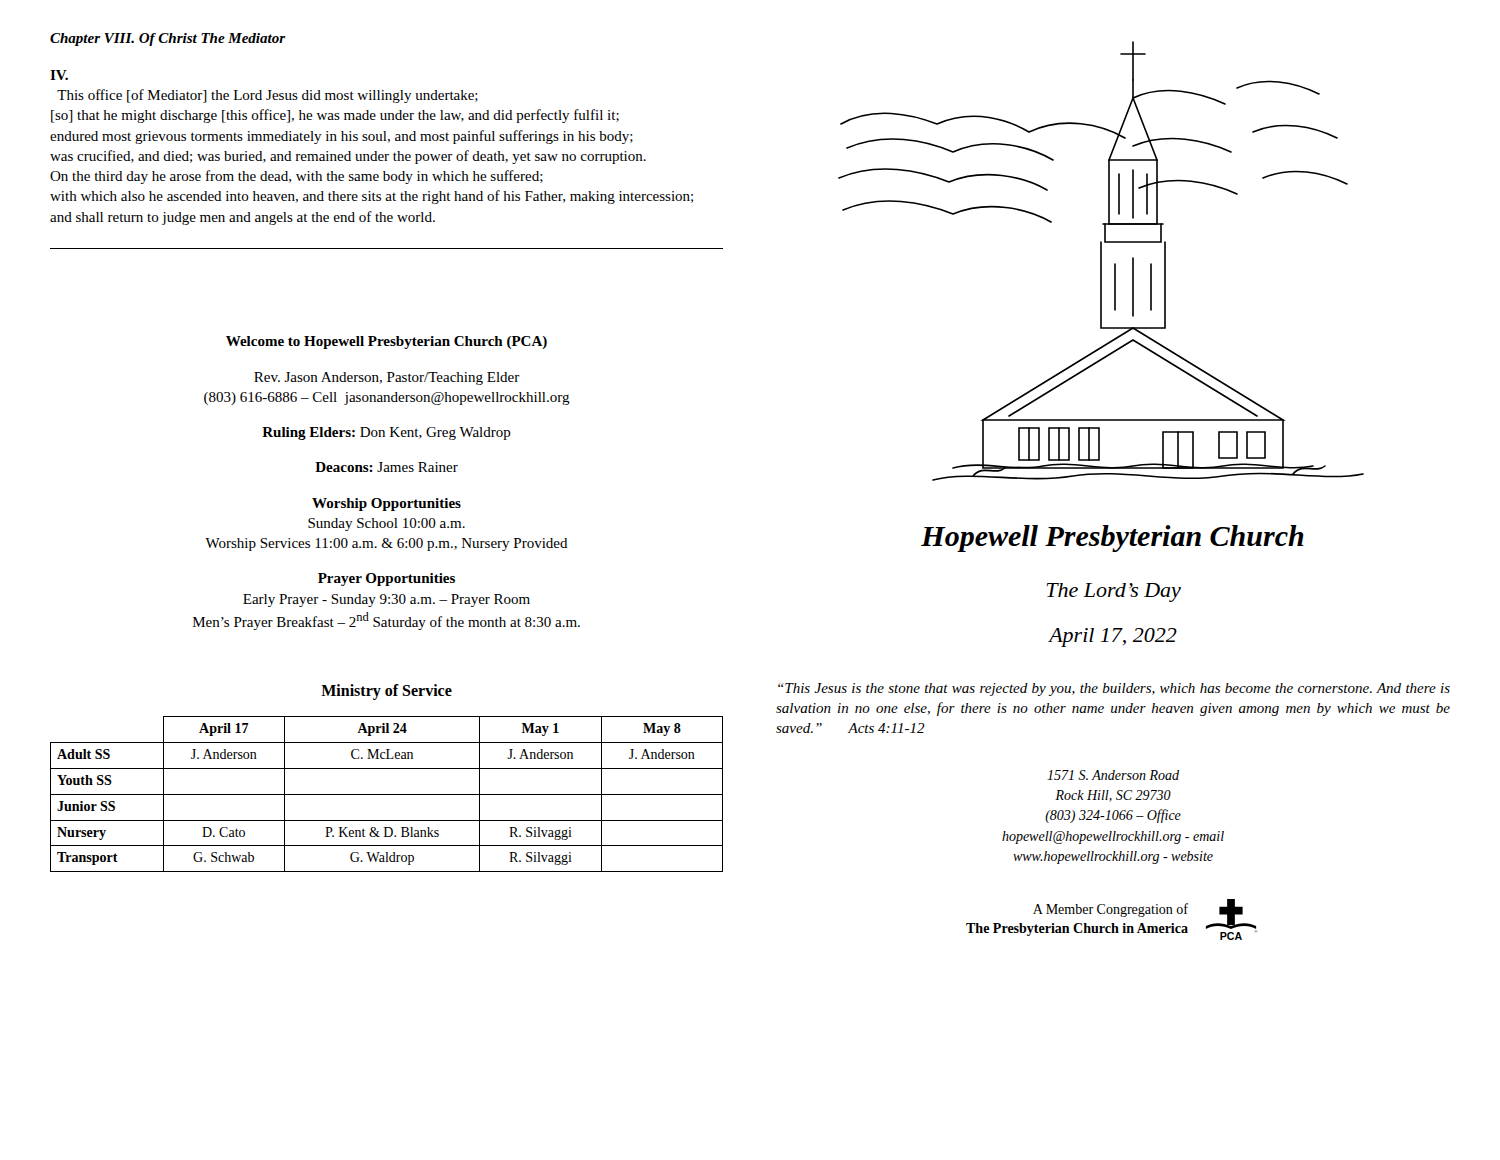Chapter VIII. Of Christ The Mediator
IV. This office [of Mediator] the Lord Jesus did most willingly undertake; [so] that he might discharge [this office], he was made under the law, and did perfectly fulfil it; endured most grievous torments immediately in his soul, and most painful sufferings in his body; was crucified, and died; was buried, and remained under the power of death, yet saw no corruption. On the third day he arose from the dead, with the same body in which he suffered; with which also he ascended into heaven, and there sits at the right hand of his Father, making intercession; and shall return to judge men and angels at the end of the world.
Welcome to Hopewell Presbyterian Church (PCA)
Rev. Jason Anderson, Pastor/Teaching Elder
(803) 616-6886 – Cell jasonanderson@hopewellrockhill.org
Ruling Elders: Don Kent, Greg Waldrop
Deacons: James Rainer
Worship Opportunities
Sunday School 10:00 a.m.
Worship Services 11:00 a.m. & 6:00 p.m., Nursery Provided
Prayer Opportunities
Early Prayer - Sunday 9:30 a.m. – Prayer Room
Men’s Prayer Breakfast – 2nd Saturday of the month at 8:30 a.m.
Ministry of Service
| | April 17 | April 24 | May 1 | May 8 |
| --- | --- | --- | --- | --- |
| Adult SS | J. Anderson | C. McLean | J. Anderson | J. Anderson |
| Youth SS | | | | |
| Junior SS | | | | |
| Nursery | D. Cato | P. Kent & D. Blanks | R. Silvaggi | |
| Transport | G. Schwab | G. Waldrop | R. Silvaggi | |
Hopewell Presbyterian Church
The Lord’s Day
April 17, 2022
“This Jesus is the stone that was rejected by you, the builders, which has become the cornerstone. And there is salvation in no one else, for there is no other name under heaven given among men by which we must be saved.” Acts 4:11-12
1571 S. Anderson Road
Rock Hill, SC 29730
(803) 324-1066 – Office
hopewell@hopewellrockhill.org - email
www.hopewellrockhill.org - website
A Member Congregation of
The Presbyterian Church in America
PCA ®